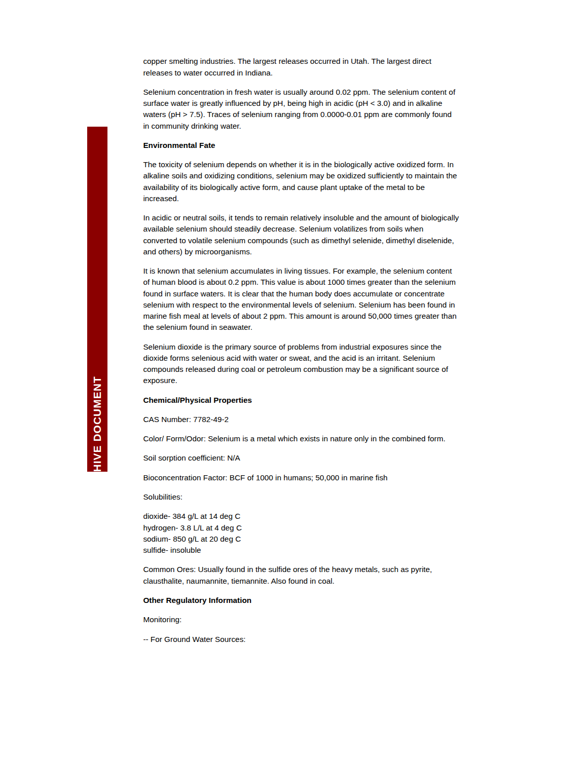US EPA ARCHIVE DOCUMENT
copper smelting industries. The largest releases occurred in Utah. The largest direct releases to water occurred in Indiana.
Selenium concentration in fresh water is usually around 0.02 ppm. The selenium content of surface water is greatly influenced by pH, being high in acidic (pH < 3.0) and in alkaline waters (pH > 7.5). Traces of selenium ranging from 0.0000-0.01 ppm are commonly found in community drinking water.
Environmental Fate
The toxicity of selenium depends on whether it is in the biologically active oxidized form. In alkaline soils and oxidizing conditions, selenium may be oxidized sufficiently to maintain the availability of its biologically active form, and cause plant uptake of the metal to be increased.
In acidic or neutral soils, it tends to remain relatively insoluble and the amount of biologically available selenium should steadily decrease. Selenium volatilizes from soils when converted to volatile selenium compounds (such as dimethyl selenide, dimethyl diselenide, and others) by microorganisms.
It is known that selenium accumulates in living tissues. For example, the selenium content of human blood is about 0.2 ppm. This value is about 1000 times greater than the selenium found in surface waters. It is clear that the human body does accumulate or concentrate selenium with respect to the environmental levels of selenium. Selenium has been found in marine fish meal at levels of about 2 ppm. This amount is around 50,000 times greater than the selenium found in seawater.
Selenium dioxide is the primary source of problems from industrial exposures since the dioxide forms selenious acid with water or sweat, and the acid is an irritant. Selenium compounds released during coal or petroleum combustion may be a significant source of exposure.
Chemical/Physical Properties
CAS Number: 7782-49-2
Color/ Form/Odor: Selenium is a metal which exists in nature only in the combined form.
Soil sorption coefficient: N/A
Bioconcentration Factor: BCF of 1000 in humans; 50,000 in marine fish
Solubilities:
dioxide- 384 g/L at 14 deg C
hydrogen- 3.8 L/L at 4 deg C
sodium- 850 g/L at 20 deg C
sulfide- insoluble
Common Ores: Usually found in the sulfide ores of the heavy metals, such as pyrite, clausthalite, naumannite, tiemannite. Also found in coal.
Other Regulatory Information
Monitoring:
-- For Ground Water Sources: